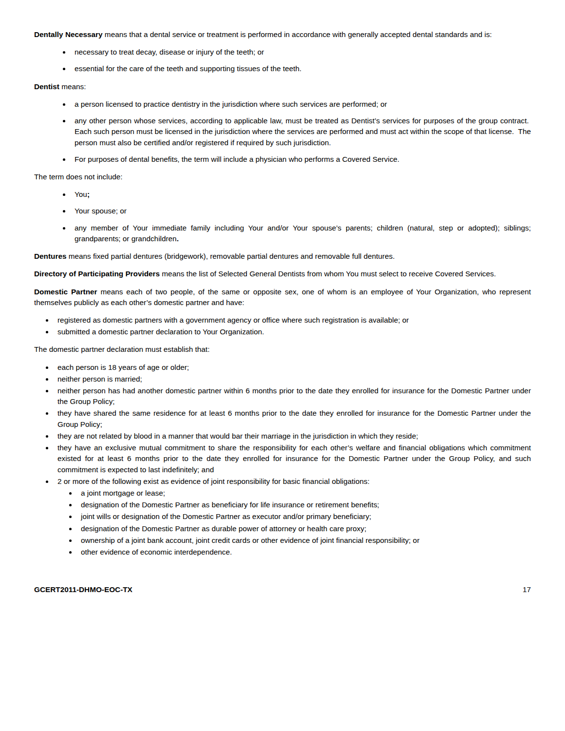Dentally Necessary means that a dental service or treatment is performed in accordance with generally accepted dental standards and is:
necessary to treat decay, disease or injury of the teeth; or
essential for the care of the teeth and supporting tissues of the teeth.
Dentist means:
a person licensed to practice dentistry in the jurisdiction where such services are performed; or
any other person whose services, according to applicable law, must be treated as Dentist’s services for purposes of the group contract. Each such person must be licensed in the jurisdiction where the services are performed and must act within the scope of that license. The person must also be certified and/or registered if required by such jurisdiction.
For purposes of dental benefits, the term will include a physician who performs a Covered Service.
The term does not include:
You;
Your spouse; or
any member of Your immediate family including Your and/or Your spouse’s parents; children (natural, step or adopted); siblings; grandparents; or grandchildren.
Dentures means fixed partial dentures (bridgework), removable partial dentures and removable full dentures.
Directory of Participating Providers means the list of Selected General Dentists from whom You must select to receive Covered Services.
Domestic Partner means each of two people, of the same or opposite sex, one of whom is an employee of Your Organization, who represent themselves publicly as each other’s domestic partner and have:
registered as domestic partners with a government agency or office where such registration is available; or
submitted a domestic partner declaration to Your Organization.
The domestic partner declaration must establish that:
each person is 18 years of age or older;
neither person is married;
neither person has had another domestic partner within 6 months prior to the date they enrolled for insurance for the Domestic Partner under the Group Policy;
they have shared the same residence for at least 6 months prior to the date they enrolled for insurance for the Domestic Partner under the Group Policy;
they are not related by blood in a manner that would bar their marriage in the jurisdiction in which they reside;
they have an exclusive mutual commitment to share the responsibility for each other’s welfare and financial obligations which commitment existed for at least 6 months prior to the date they enrolled for insurance for the Domestic Partner under the Group Policy, and such commitment is expected to last indefinitely; and
2 or more of the following exist as evidence of joint responsibility for basic financial obligations:
a joint mortgage or lease;
designation of the Domestic Partner as beneficiary for life insurance or retirement benefits;
joint wills or designation of the Domestic Partner as executor and/or primary beneficiary;
designation of the Domestic Partner as durable power of attorney or health care proxy;
ownership of a joint bank account, joint credit cards or other evidence of joint financial responsibility; or
other evidence of economic interdependence.
GCERT2011-DHMO-EOC-TX 17